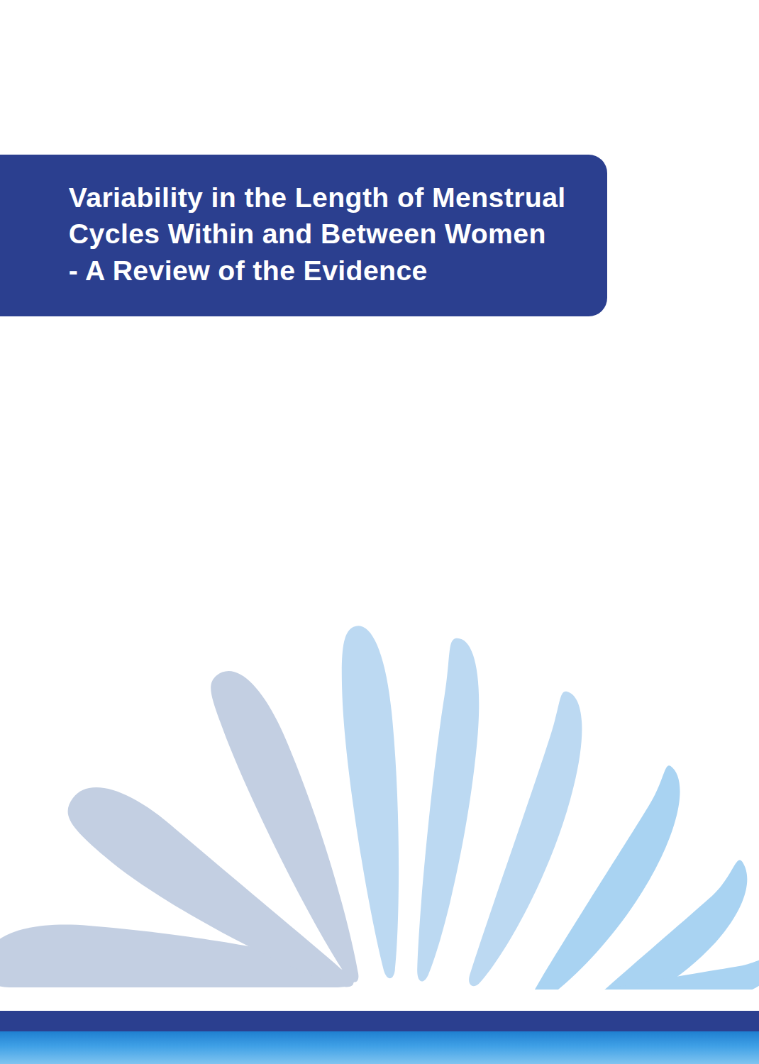Variability in the Length of Menstrual Cycles Within and Between Women
- A Review of the Evidence